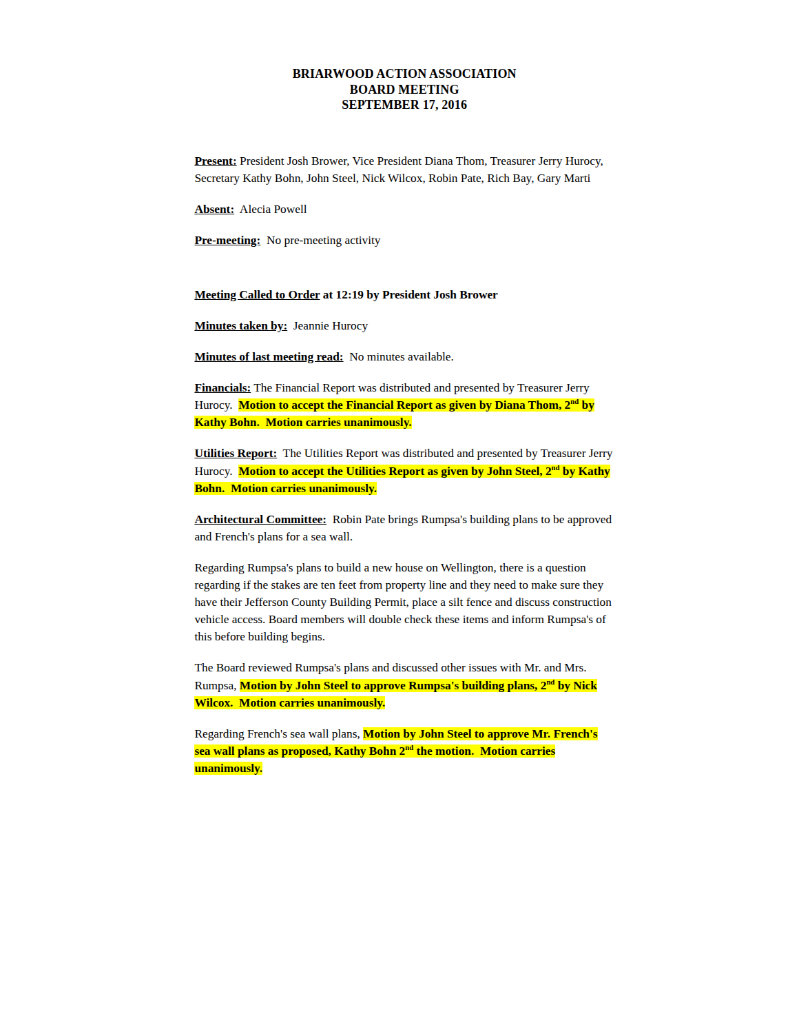BRIARWOOD ACTION ASSOCIATION
BOARD MEETING
SEPTEMBER 17, 2016
Present: President Josh Brower, Vice President Diana Thom, Treasurer Jerry Hurocy, Secretary Kathy Bohn, John Steel, Nick Wilcox, Robin Pate, Rich Bay, Gary Marti
Absent: Alecia Powell
Pre-meeting: No pre-meeting activity
Meeting Called to Order at 12:19 by President Josh Brower
Minutes taken by: Jeannie Hurocy
Minutes of last meeting read: No minutes available.
Financials: The Financial Report was distributed and presented by Treasurer Jerry Hurocy. Motion to accept the Financial Report as given by Diana Thom, 2nd by Kathy Bohn. Motion carries unanimously.
Utilities Report: The Utilities Report was distributed and presented by Treasurer Jerry Hurocy. Motion to accept the Utilities Report as given by John Steel, 2nd by Kathy Bohn. Motion carries unanimously.
Architectural Committee: Robin Pate brings Rumpsa's building plans to be approved and French's plans for a sea wall.
Regarding Rumpsa's plans to build a new house on Wellington, there is a question regarding if the stakes are ten feet from property line and they need to make sure they have their Jefferson County Building Permit, place a silt fence and discuss construction vehicle access. Board members will double check these items and inform Rumpsa's of this before building begins.
The Board reviewed Rumpsa's plans and discussed other issues with Mr. and Mrs. Rumpsa, Motion by John Steel to approve Rumpsa's building plans, 2nd by Nick Wilcox. Motion carries unanimously.
Regarding French's sea wall plans, Motion by John Steel to approve Mr. French's sea wall plans as proposed, Kathy Bohn 2nd the motion. Motion carries unanimously.